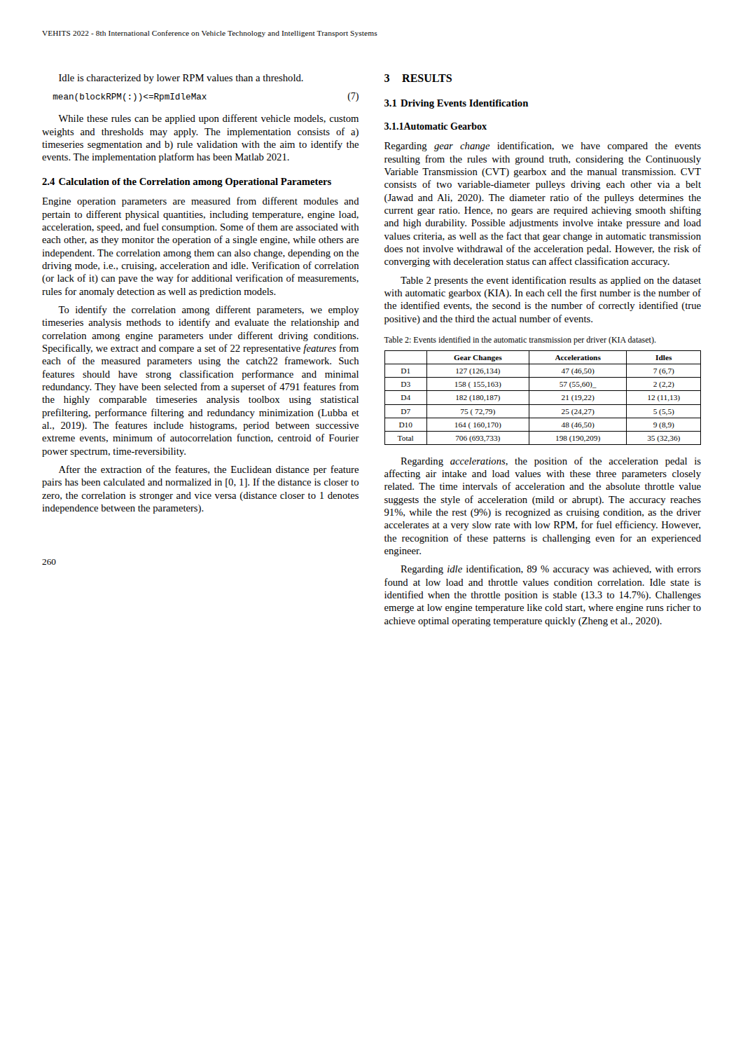VEHITS 2022 - 8th International Conference on Vehicle Technology and Intelligent Transport Systems
Idle is characterized by lower RPM values than a threshold.
mean(blockRPM(:))<=RpmIdleMax (7)
While these rules can be applied upon different vehicle models, custom weights and thresholds may apply. The implementation consists of a) timeseries segmentation and b) rule validation with the aim to identify the events. The implementation platform has been Matlab 2021.
2.4 Calculation of the Correlation among Operational Parameters
Engine operation parameters are measured from different modules and pertain to different physical quantities, including temperature, engine load, acceleration, speed, and fuel consumption. Some of them are associated with each other, as they monitor the operation of a single engine, while others are independent. The correlation among them can also change, depending on the driving mode, i.e., cruising, acceleration and idle. Verification of correlation (or lack of it) can pave the way for additional verification of measurements, rules for anomaly detection as well as prediction models.
To identify the correlation among different parameters, we employ timeseries analysis methods to identify and evaluate the relationship and correlation among engine parameters under different driving conditions. Specifically, we extract and compare a set of 22 representative features from each of the measured parameters using the catch22 framework. Such features should have strong classification performance and minimal redundancy. They have been selected from a superset of 4791 features from the highly comparable timeseries analysis toolbox using statistical prefiltering, performance filtering and redundancy minimization (Lubba et al., 2019). The features include histograms, period between successive extreme events, minimum of autocorrelation function, centroid of Fourier power spectrum, time-reversibility.
After the extraction of the features, the Euclidean distance per feature pairs has been calculated and normalized in [0, 1]. If the distance is closer to zero, the correlation is stronger and vice versa (distance closer to 1 denotes independence between the parameters).
260
3 RESULTS
3.1 Driving Events Identification
3.1.1 Automatic Gearbox
Regarding gear change identification, we have compared the events resulting from the rules with ground truth, considering the Continuously Variable Transmission (CVT) gearbox and the manual transmission. CVT consists of two variable-diameter pulleys driving each other via a belt (Jawad and Ali, 2020). The diameter ratio of the pulleys determines the current gear ratio. Hence, no gears are required achieving smooth shifting and high durability. Possible adjustments involve intake pressure and load values criteria, as well as the fact that gear change in automatic transmission does not involve withdrawal of the acceleration pedal. However, the risk of converging with deceleration status can affect classification accuracy.
Table 2 presents the event identification results as applied on the dataset with automatic gearbox (KIA). In each cell the first number is the number of the identified events, the second is the number of correctly identified (true positive) and the third the actual number of events.
Table 2: Events identified in the automatic transmission per driver (KIA dataset).
| | Gear Changes | Accelerations | Idles |
| --- | --- | --- | --- |
| D1 | 127 (126,134) | 47 (46,50) | 7 (6,7) |
| D3 | 158 ( 155,163) | 57 (55,60)_ | 2 (2,2) |
| D4 | 182 (180,187) | 21 (19,22) | 12 (11,13) |
| D7 | 75 ( 72,79) | 25 (24,27) | 5 (5,5) |
| D10 | 164 ( 160,170) | 48 (46,50) | 9 (8,9) |
| Total | 706 (693,733) | 198 (190,209) | 35 (32,36) |
Regarding accelerations, the position of the acceleration pedal is affecting air intake and load values with these three parameters closely related. The time intervals of acceleration and the absolute throttle value suggests the style of acceleration (mild or abrupt). The accuracy reaches 91%, while the rest (9%) is recognized as cruising condition, as the driver accelerates at a very slow rate with low RPM, for fuel efficiency. However, the recognition of these patterns is challenging even for an experienced engineer.
Regarding idle identification, 89 % accuracy was achieved, with errors found at low load and throttle values condition correlation. Idle state is identified when the throttle position is stable (13.3 to 14.7%). Challenges emerge at low engine temperature like cold start, where engine runs richer to achieve optimal operating temperature quickly (Zheng et al., 2020).